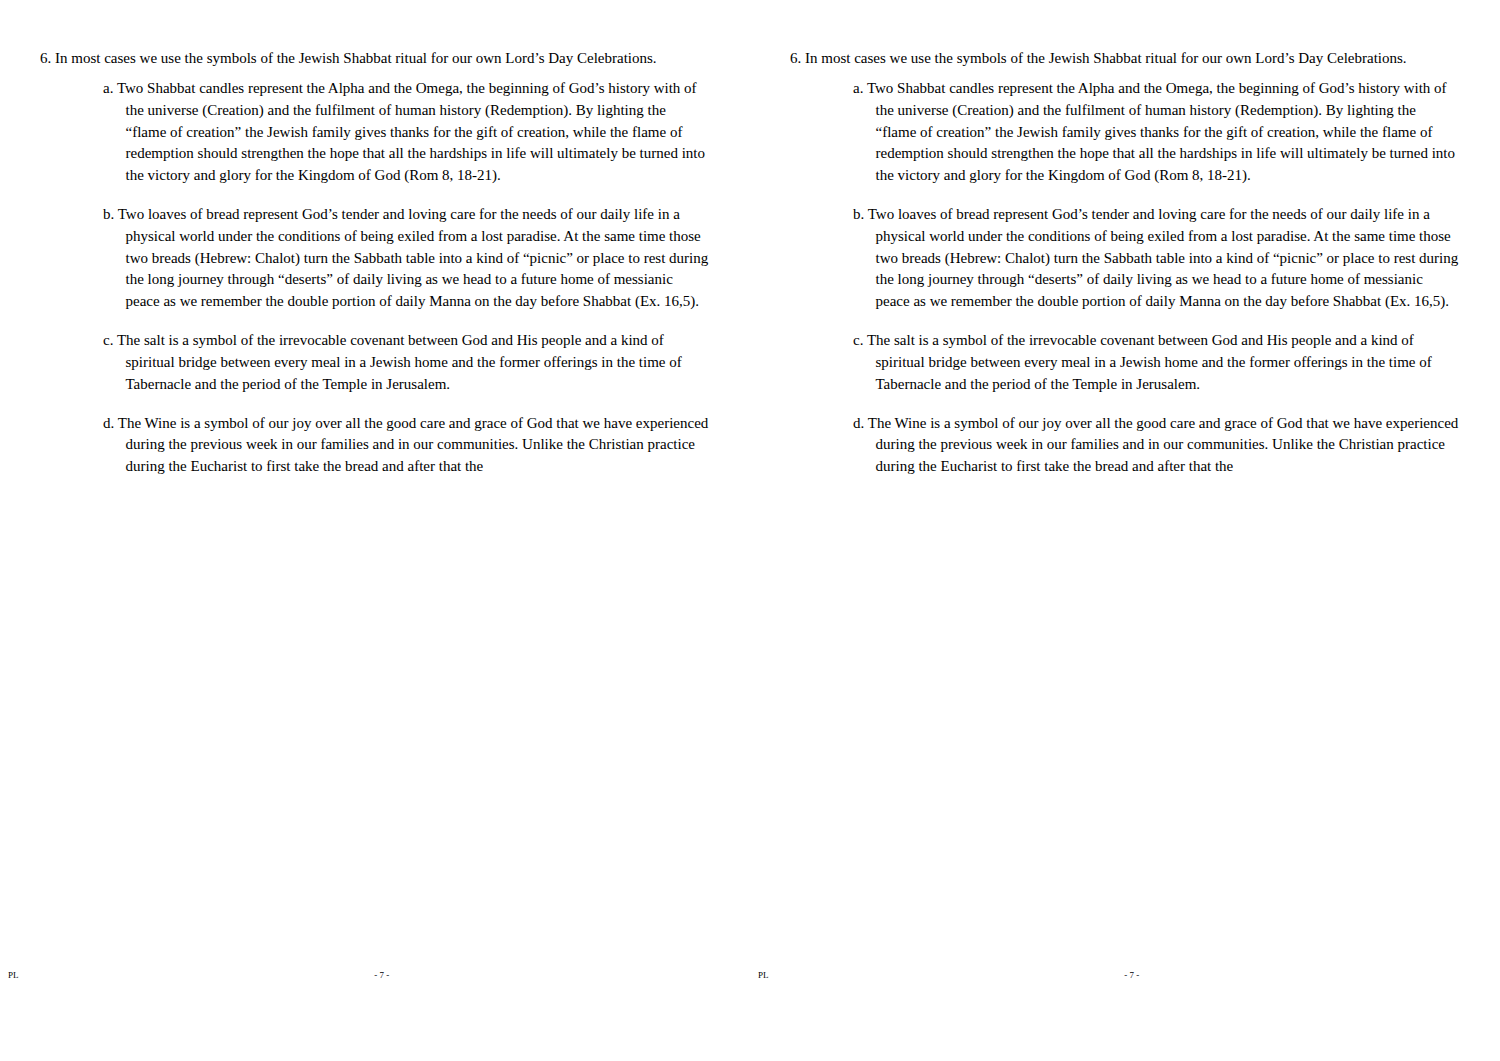6. In most cases we use the symbols of the Jewish Shabbat ritual for our own Lord’s Day Celebrations.
a. Two Shabbat candles represent the Alpha and the Omega, the beginning of God’s history with of the universe (Creation) and the fulfilment of human history (Redemption). By lighting the “flame of creation” the Jewish family gives thanks for the gift of creation, while the flame of redemption should strengthen the hope that all the hardships in life will ultimately be turned into the victory and glory for the Kingdom of God (Rom 8, 18-21).
b. Two loaves of bread represent God’s tender and loving care for the needs of our daily life in a physical world under the conditions of being exiled from a lost paradise. At the same time those two breads (Hebrew: Chalot) turn the Sabbath table into a kind of “picnic” or place to rest during the long journey through “deserts” of daily living as we head to a future home of messianic peace as we remember the double portion of daily Manna on the day before Shabbat (Ex. 16,5).
c. The salt is a symbol of the irrevocable covenant between God and His people and a kind of spiritual bridge between every meal in a Jewish home and the former offerings in the time of Tabernacle and the period of the Temple in Jerusalem.
d. The Wine is a symbol of our joy over all the good care and grace of God that we have experienced during the previous week in our families and in our communities. Unlike the Christian practice during the Eucharist to first take the bread and after that the
PL
- 7 -
6. In most cases we use the symbols of the Jewish Shabbat ritual for our own Lord’s Day Celebrations.
a. Two Shabbat candles represent the Alpha and the Omega, the beginning of God’s history with of the universe (Creation) and the fulfilment of human history (Redemption). By lighting the “flame of creation” the Jewish family gives thanks for the gift of creation, while the flame of redemption should strengthen the hope that all the hardships in life will ultimately be turned into the victory and glory for the Kingdom of God (Rom 8, 18-21).
b. Two loaves of bread represent God’s tender and loving care for the needs of our daily life in a physical world under the conditions of being exiled from a lost paradise. At the same time those two breads (Hebrew: Chalot) turn the Sabbath table into a kind of “picnic” or place to rest during the long journey through “deserts” of daily living as we head to a future home of messianic peace as we remember the double portion of daily Manna on the day before Shabbat (Ex. 16,5).
c. The salt is a symbol of the irrevocable covenant between God and His people and a kind of spiritual bridge between every meal in a Jewish home and the former offerings in the time of Tabernacle and the period of the Temple in Jerusalem.
d. The Wine is a symbol of our joy over all the good care and grace of God that we have experienced during the previous week in our families and in our communities. Unlike the Christian practice during the Eucharist to first take the bread and after that the
PL
- 7 -